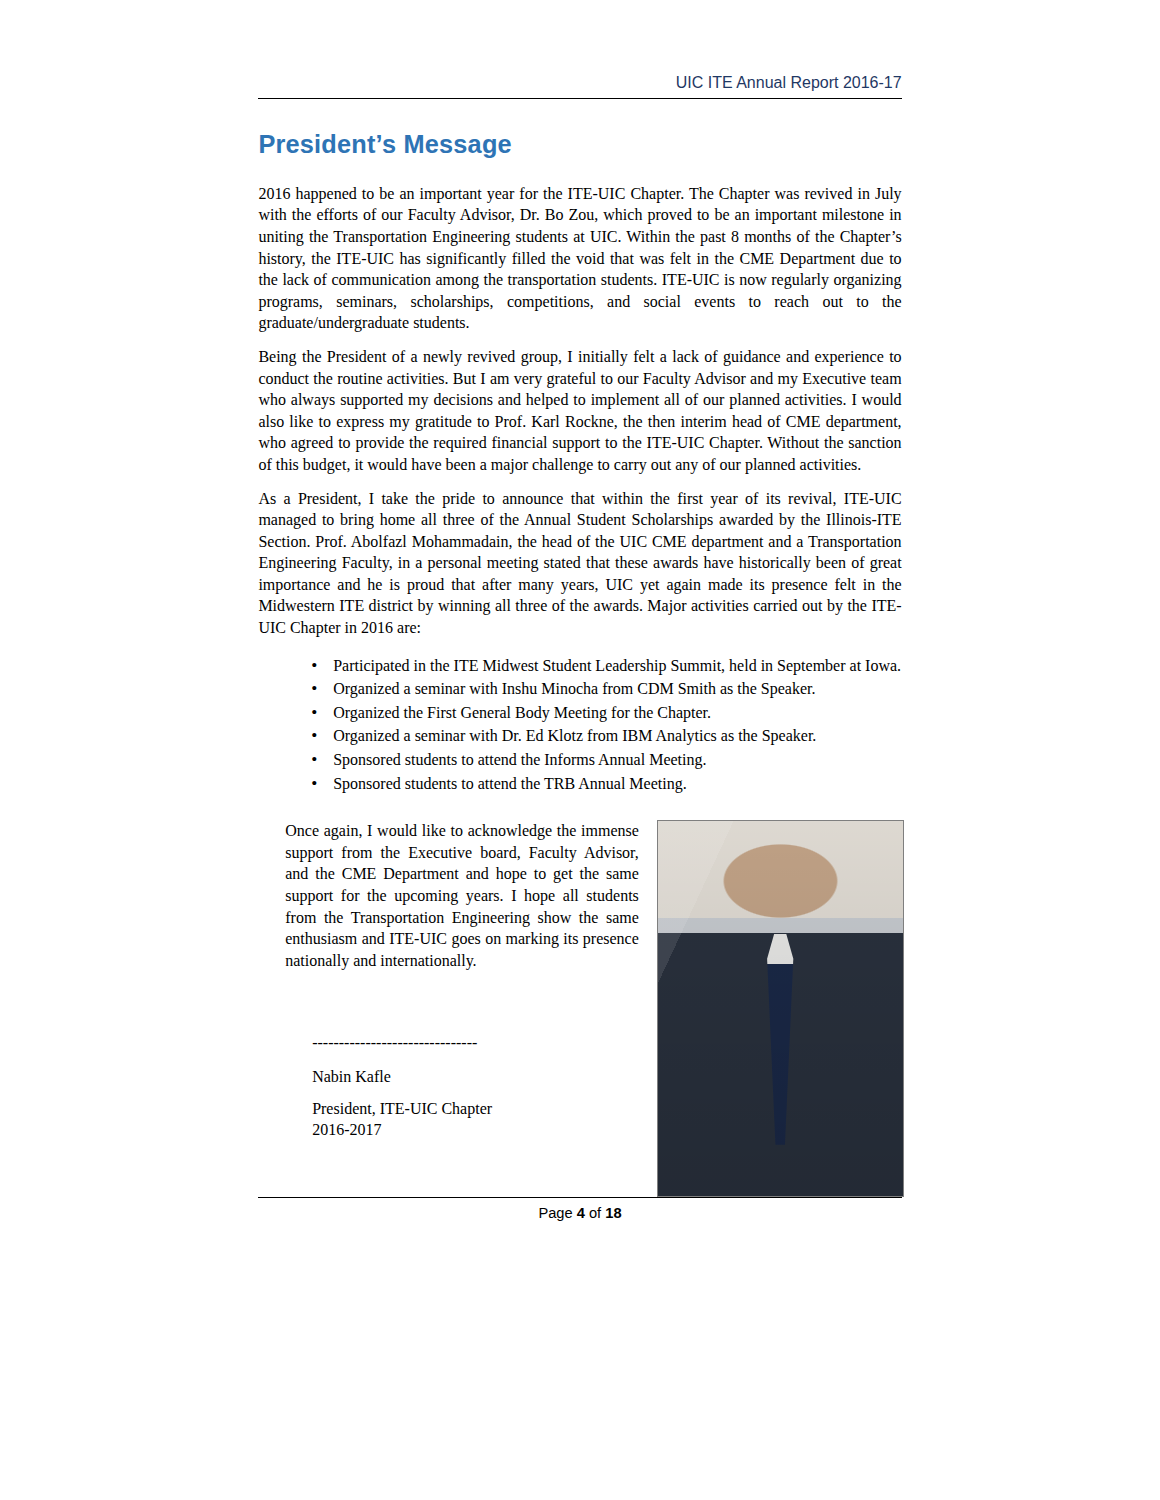UIC ITE Annual Report 2016-17
President’s Message
2016 happened to be an important year for the ITE-UIC Chapter. The Chapter was revived in July with the efforts of our Faculty Advisor, Dr. Bo Zou, which proved to be an important milestone in uniting the Transportation Engineering students at UIC. Within the past 8 months of the Chapter’s history, the ITE-UIC has significantly filled the void that was felt in the CME Department due to the lack of communication among the transportation students. ITE-UIC is now regularly organizing programs, seminars, scholarships, competitions, and social events to reach out to the graduate/undergraduate students.
Being the President of a newly revived group, I initially felt a lack of guidance and experience to conduct the routine activities. But I am very grateful to our Faculty Advisor and my Executive team who always supported my decisions and helped to implement all of our planned activities. I would also like to express my gratitude to Prof. Karl Rockne, the then interim head of CME department, who agreed to provide the required financial support to the ITE-UIC Chapter. Without the sanction of this budget, it would have been a major challenge to carry out any of our planned activities.
As a President, I take the pride to announce that within the first year of its revival, ITE-UIC managed to bring home all three of the Annual Student Scholarships awarded by the Illinois-ITE Section. Prof. Abolfazl Mohammadain, the head of the UIC CME department and a Transportation Engineering Faculty, in a personal meeting stated that these awards have historically been of great importance and he is proud that after many years, UIC yet again made its presence felt in the Midwestern ITE district by winning all three of the awards. Major activities carried out by the ITE-UIC Chapter in 2016 are:
Participated in the ITE Midwest Student Leadership Summit, held in September at Iowa.
Organized a seminar with Inshu Minocha from CDM Smith as the Speaker.
Organized the First General Body Meeting for the Chapter.
Organized a seminar with Dr. Ed Klotz from IBM Analytics as the Speaker.
Sponsored students to attend the Informs Annual Meeting.
Sponsored students to attend the TRB Annual Meeting.
Once again, I would like to acknowledge the immense support from the Executive board, Faculty Advisor, and the CME Department and hope to get the same support for the upcoming years. I hope all students from the Transportation Engineering show the same enthusiasm and ITE-UIC goes on marking its presence nationally and internationally.
 
-------------------------------
Nabin Kafle
President, ITE-UIC Chapter
2016-2017
Page 4 of 18